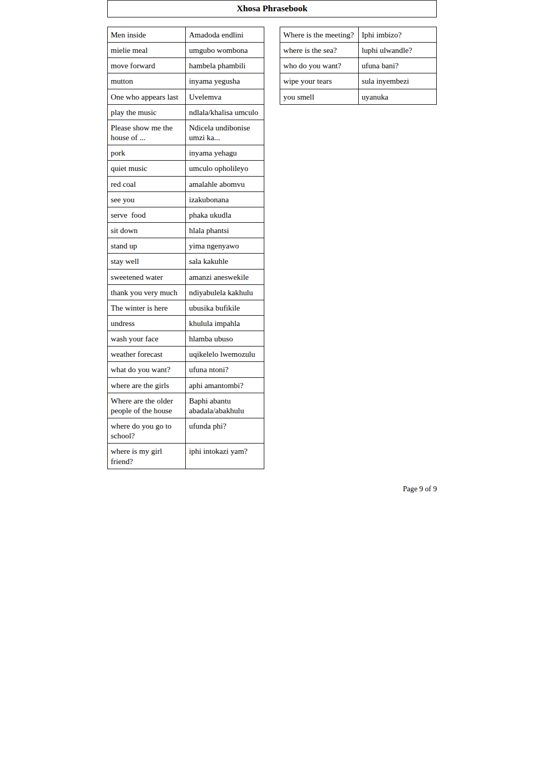Xhosa Phrasebook
| Men inside | Amadoda endlini |
| mielie meal | umgubo wombona |
| move forward | hambela phambili |
| mutton | inyama yegusha |
| One who appears last | Uvelemva |
| play the music | ndlala/khalisa umculo |
| Please show me the house of ... | Ndicela undibonise umzi ka... |
| pork | inyama yehagu |
| quiet music | umculo opholileyo |
| red coal | amalahle abomvu |
| see you | izakubonana |
| serve food | phaka ukudla |
| sit down | hlala phantsi |
| stand up | yima ngenyawo |
| stay well | sala kakuhle |
| sweetened water | amanzi aneswekile |
| thank you very much | ndiyabulela kakhulu |
| The winter is here | ubusika bufikile |
| undress | khulula impahla |
| wash your face | hlamba ubuso |
| weather forecast | uqikelelo lwemozulu |
| what do you want? | ufuna ntoni? |
| where are the girls | aphi amantombi? |
| Where are the older people of the house | Baphi abantu abadala/abakhulu |
| where do you go to school? | ufunda phi? |
| where is my girl friend? | iphi intokazi yam? |
| Where is the meeting? | Iphi imbizo? |
| where is the sea? | luphi ulwandle? |
| who do you want? | ufuna bani? |
| wipe your tears | sula inyembezi |
| you smell | uyanuka |
Page 9 of 9